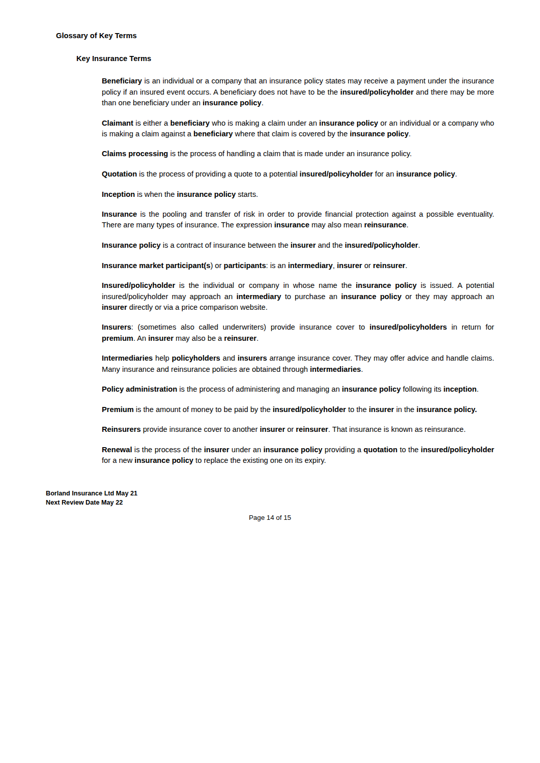Glossary of Key Terms
Key Insurance Terms
Beneficiary is an individual or a company that an insurance policy states may receive a payment under the insurance policy if an insured event occurs. A beneficiary does not have to be the insured/policyholder and there may be more than one beneficiary under an insurance policy.
Claimant is either a beneficiary who is making a claim under an insurance policy or an individual or a company who is making a claim against a beneficiary where that claim is covered by the insurance policy.
Claims processing is the process of handling a claim that is made under an insurance policy.
Quotation is the process of providing a quote to a potential insured/policyholder for an insurance policy.
Inception is when the insurance policy starts.
Insurance is the pooling and transfer of risk in order to provide financial protection against a possible eventuality. There are many types of insurance. The expression insurance may also mean reinsurance.
Insurance policy is a contract of insurance between the insurer and the insured/policyholder.
Insurance market participant(s) or participants: is an intermediary, insurer or reinsurer.
Insured/policyholder is the individual or company in whose name the insurance policy is issued. A potential insured/policyholder may approach an intermediary to purchase an insurance policy or they may approach an insurer directly or via a price comparison website.
Insurers: (sometimes also called underwriters) provide insurance cover to insured/policyholders in return for premium. An insurer may also be a reinsurer.
Intermediaries help policyholders and insurers arrange insurance cover. They may offer advice and handle claims. Many insurance and reinsurance policies are obtained through intermediaries.
Policy administration is the process of administering and managing an insurance policy following its inception.
Premium is the amount of money to be paid by the insured/policyholder to the insurer in the insurance policy.
Reinsurers provide insurance cover to another insurer or reinsurer. That insurance is known as reinsurance.
Renewal is the process of the insurer under an insurance policy providing a quotation to the insured/policyholder for a new insurance policy to replace the existing one on its expiry.
Borland Insurance Ltd May 21
Next Review Date May 22
Page 14 of 15